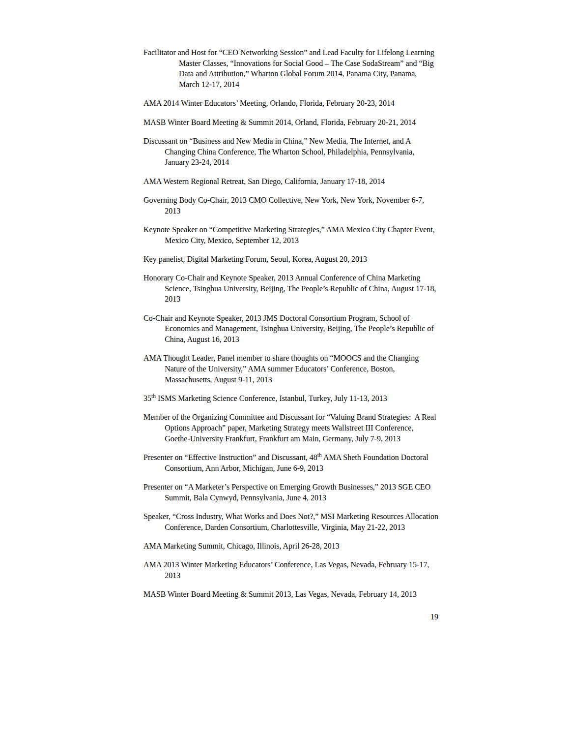Facilitator and Host for “CEO Networking Session” and Lead Faculty for Lifelong Learning Master Classes, “Innovations for Social Good – The Case SodaStream” and “Big Data and Attribution,” Wharton Global Forum 2014, Panama City, Panama, March 12-17, 2014
AMA 2014 Winter Educators’ Meeting, Orlando, Florida, February 20-23, 2014
MASB Winter Board Meeting & Summit 2014, Orland, Florida, February 20-21, 2014
Discussant on “Business and New Media in China,” New Media, The Internet, and A Changing China Conference, The Wharton School, Philadelphia, Pennsylvania, January 23-24, 2014
AMA Western Regional Retreat, San Diego, California, January 17-18, 2014
Governing Body Co-Chair, 2013 CMO Collective, New York, New York, November 6-7, 2013
Keynote Speaker on “Competitive Marketing Strategies,” AMA Mexico City Chapter Event, Mexico City, Mexico, September 12, 2013
Key panelist, Digital Marketing Forum, Seoul, Korea, August 20, 2013
Honorary Co-Chair and Keynote Speaker, 2013 Annual Conference of China Marketing Science, Tsinghua University, Beijing, The People’s Republic of China, August 17-18, 2013
Co-Chair and Keynote Speaker, 2013 JMS Doctoral Consortium Program, School of Economics and Management, Tsinghua University, Beijing, The People’s Republic of China, August 16, 2013
AMA Thought Leader, Panel member to share thoughts on “MOOCS and the Changing Nature of the University,” AMA summer Educators’ Conference, Boston, Massachusetts, August 9-11, 2013
35th ISMS Marketing Science Conference, Istanbul, Turkey, July 11-13, 2013
Member of the Organizing Committee and Discussant for “Valuing Brand Strategies: A Real Options Approach” paper, Marketing Strategy meets Wallstreet III Conference, Goethe-University Frankfurt, Frankfurt am Main, Germany, July 7-9, 2013
Presenter on “Effective Instruction” and Discussant, 48th AMA Sheth Foundation Doctoral Consortium, Ann Arbor, Michigan, June 6-9, 2013
Presenter on “A Marketer’s Perspective on Emerging Growth Businesses,” 2013 SGE CEO Summit, Bala Cynwyd, Pennsylvania, June 4, 2013
Speaker, “Cross Industry, What Works and Does Not?,” MSI Marketing Resources Allocation Conference, Darden Consortium, Charlottesville, Virginia, May 21-22, 2013
AMA Marketing Summit, Chicago, Illinois, April 26-28, 2013
AMA 2013 Winter Marketing Educators’ Conference, Las Vegas, Nevada, February 15-17, 2013
MASB Winter Board Meeting & Summit 2013, Las Vegas, Nevada, February 14, 2013
19